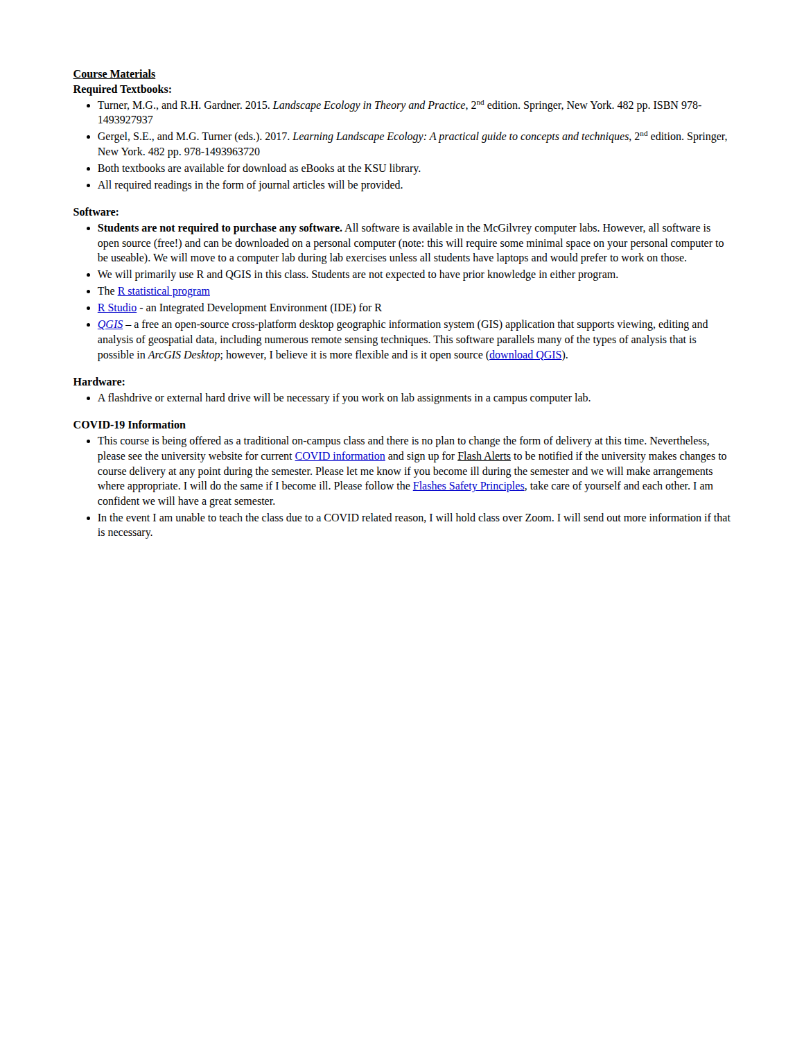Course Materials
Required Textbooks:
Turner, M.G., and R.H. Gardner. 2015. Landscape Ecology in Theory and Practice, 2nd edition. Springer, New York. 482 pp. ISBN 978-1493927937
Gergel, S.E., and M.G. Turner (eds.). 2017. Learning Landscape Ecology: A practical guide to concepts and techniques, 2nd edition. Springer, New York. 482 pp. 978-1493963720
Both textbooks are available for download as eBooks at the KSU library.
All required readings in the form of journal articles will be provided.
Software:
Students are not required to purchase any software. All software is available in the McGilvrey computer labs. However, all software is open source (free!) and can be downloaded on a personal computer (note: this will require some minimal space on your personal computer to be useable). We will move to a computer lab during lab exercises unless all students have laptops and would prefer to work on those.
We will primarily use R and QGIS in this class. Students are not expected to have prior knowledge in either program.
The R statistical program
R Studio - an Integrated Development Environment (IDE) for R
QGIS – a free an open-source cross-platform desktop geographic information system (GIS) application that supports viewing, editing and analysis of geospatial data, including numerous remote sensing techniques. This software parallels many of the types of analysis that is possible in ArcGIS Desktop; however, I believe it is more flexible and is it open source (download QGIS).
Hardware:
A flashdrive or external hard drive will be necessary if you work on lab assignments in a campus computer lab.
COVID-19 Information
This course is being offered as a traditional on-campus class and there is no plan to change the form of delivery at this time. Nevertheless, please see the university website for current COVID information and sign up for Flash Alerts to be notified if the university makes changes to course delivery at any point during the semester. Please let me know if you become ill during the semester and we will make arrangements where appropriate. I will do the same if I become ill. Please follow the Flashes Safety Principles, take care of yourself and each other. I am confident we will have a great semester.
In the event I am unable to teach the class due to a COVID related reason, I will hold class over Zoom. I will send out more information if that is necessary.